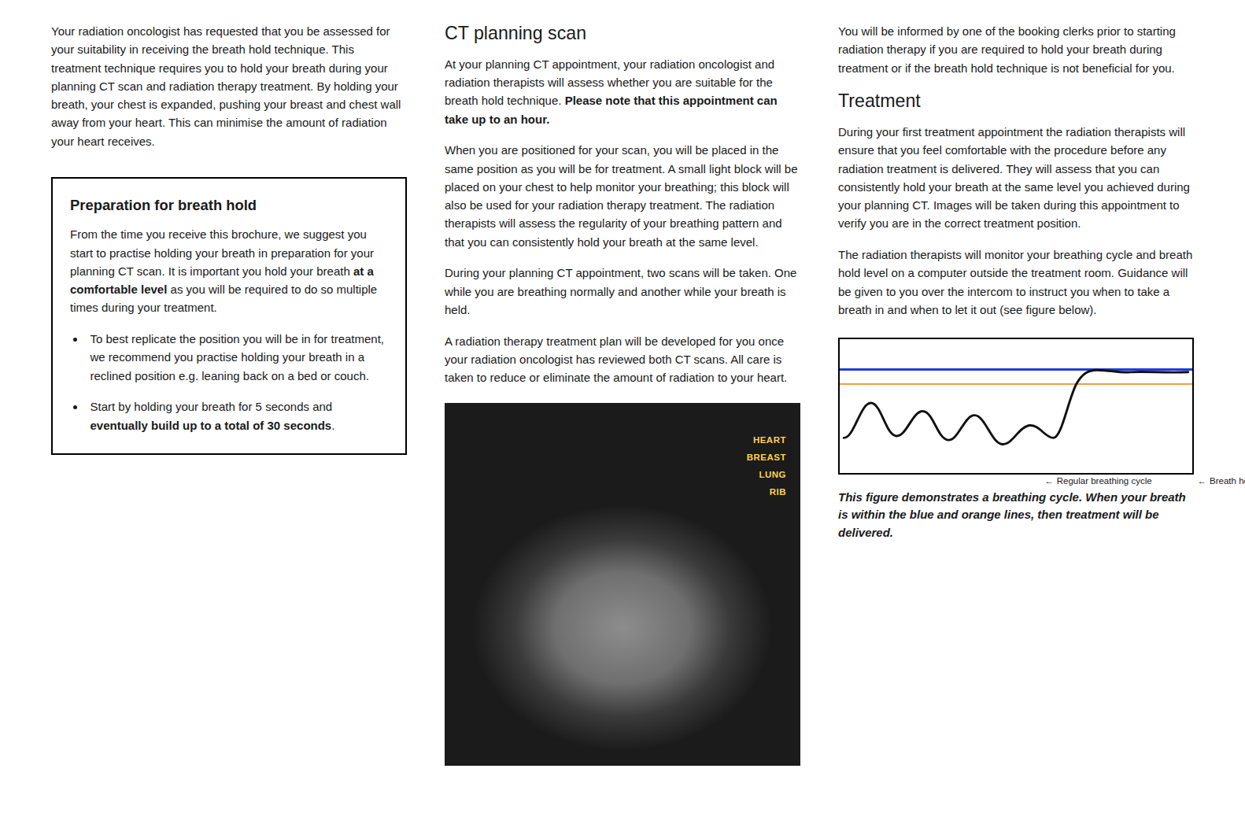Your radiation oncologist has requested that you be assessed for your suitability in receiving the breath hold technique. This treatment technique requires you to hold your breath during your planning CT scan and radiation therapy treatment. By holding your breath, your chest is expanded, pushing your breast and chest wall away from your heart. This can minimise the amount of radiation your heart receives.
Preparation for breath hold
From the time you receive this brochure, we suggest you start to practise holding your breath in preparation for your planning CT scan. It is important you hold your breath at a comfortable level as you will be required to do so multiple times during your treatment.
To best replicate the position you will be in for treatment, we recommend you practise holding your breath in a reclined position e.g. leaning back on a bed or couch.
Start by holding your breath for 5 seconds and eventually build up to a total of 30 seconds.
CT planning scan
At your planning CT appointment, your radiation oncologist and radiation therapists will assess whether you are suitable for the breath hold technique. Please note that this appointment can take up to an hour.
When you are positioned for your scan, you will be placed in the same position as you will be for treatment. A small light block will be placed on your chest to help monitor your breathing; this block will also be used for your radiation therapy treatment. The radiation therapists will assess the regularity of your breathing pattern and that you can consistently hold your breath at the same level.
During your planning CT appointment, two scans will be taken. One while you are breathing normally and another while your breath is held.
A radiation therapy treatment plan will be developed for you once your radiation oncologist has reviewed both CT scans. All care is taken to reduce or eliminate the amount of radiation to your heart.
HEART BREAST LUNG RIB
You will be informed by one of the booking clerks prior to starting radiation therapy if you are required to hold your breath during treatment or if the breath hold technique is not beneficial for you.
Treatment
During your first treatment appointment the radiation therapists will ensure that you feel comfortable with the procedure before any radiation treatment is delivered. They will assess that you can consistently hold your breath at the same level you achieved during your planning CT. Images will be taken during this appointment to verify you are in the correct treatment position.
The radiation therapists will monitor your breathing cycle and breath hold level on a computer outside the treatment room. Guidance will be given to you over the intercom to instruct you when to take a breath in and when to let it out (see figure below).
←Breath hold ←Regular breathing cycle
This figure demonstrates a breathing cycle. When your breath is within the blue and orange lines, then treatment will be delivered.